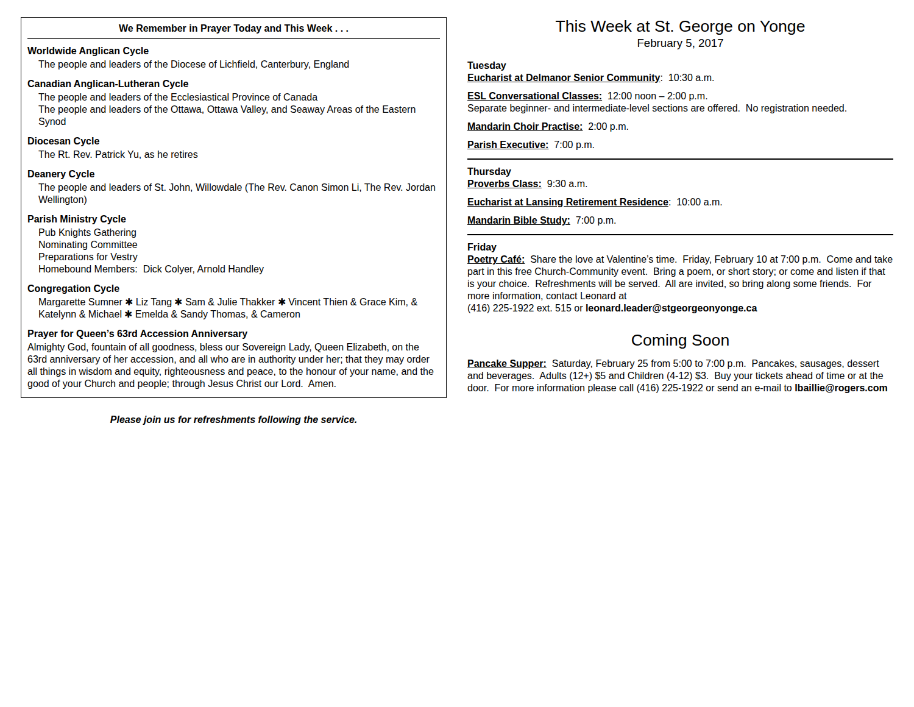We Remember in Prayer Today and This Week . . .
Worldwide Anglican Cycle
The people and leaders of the Diocese of Lichfield, Canterbury, England
Canadian Anglican-Lutheran Cycle
The people and leaders of the Ecclesiastical Province of Canada
The people and leaders of the Ottawa, Ottawa Valley, and Seaway Areas of the Eastern Synod
Diocesan Cycle
The Rt. Rev. Patrick Yu, as he retires
Deanery Cycle
The people and leaders of St. John, Willowdale (The Rev. Canon Simon Li, The Rev. Jordan Wellington)
Parish Ministry Cycle
Pub Knights Gathering
Nominating Committee
Preparations for Vestry
Homebound Members: Dick Colyer, Arnold Handley
Congregation Cycle
Margarette Sumner ✱ Liz Tang ✱ Sam & Julie Thakker ✱ Vincent Thien & Grace Kim, & Katelynn & Michael ✱ Emelda & Sandy Thomas, & Cameron
Prayer for Queen’s 63rd Accession Anniversary
Almighty God, fountain of all goodness, bless our Sovereign Lady, Queen Elizabeth, on the 63rd anniversary of her accession, and all who are in authority under her; that they may order all things in wisdom and equity, righteousness and peace, to the honour of your name, and the good of your Church and people; through Jesus Christ our Lord. Amen.
Please join us for refreshments following the service.
This Week at St. George on Yonge
February 5, 2017
Tuesday
Eucharist at Delmanor Senior Community: 10:30 a.m.
ESL Conversational Classes: 12:00 noon – 2:00 p.m.
Separate beginner- and intermediate-level sections are offered. No registration needed.
Mandarin Choir Practise: 2:00 p.m.
Parish Executive: 7:00 p.m.
Thursday
Proverbs Class: 9:30 a.m.
Eucharist at Lansing Retirement Residence: 10:00 a.m.
Mandarin Bible Study: 7:00 p.m.
Friday
Poetry Café: Share the love at Valentine’s time. Friday, February 10 at 7:00 p.m. Come and take part in this free Church-Community event. Bring a poem, or short story; or come and listen if that is your choice. Refreshments will be served. All are invited, so bring along some friends. For more information, contact Leonard at
(416) 225-1922 ext. 515 or leonard.leader@stgeorgeonyonge.ca
Coming Soon
Pancake Supper: Saturday, February 25 from 5:00 to 7:00 p.m. Pancakes, sausages, dessert and beverages. Adults (12+) $5 and Children (4-12) $3. Buy your tickets ahead of time or at the door. For more information please call (416) 225-1922 or send an e-mail to lbaillie@rogers.com